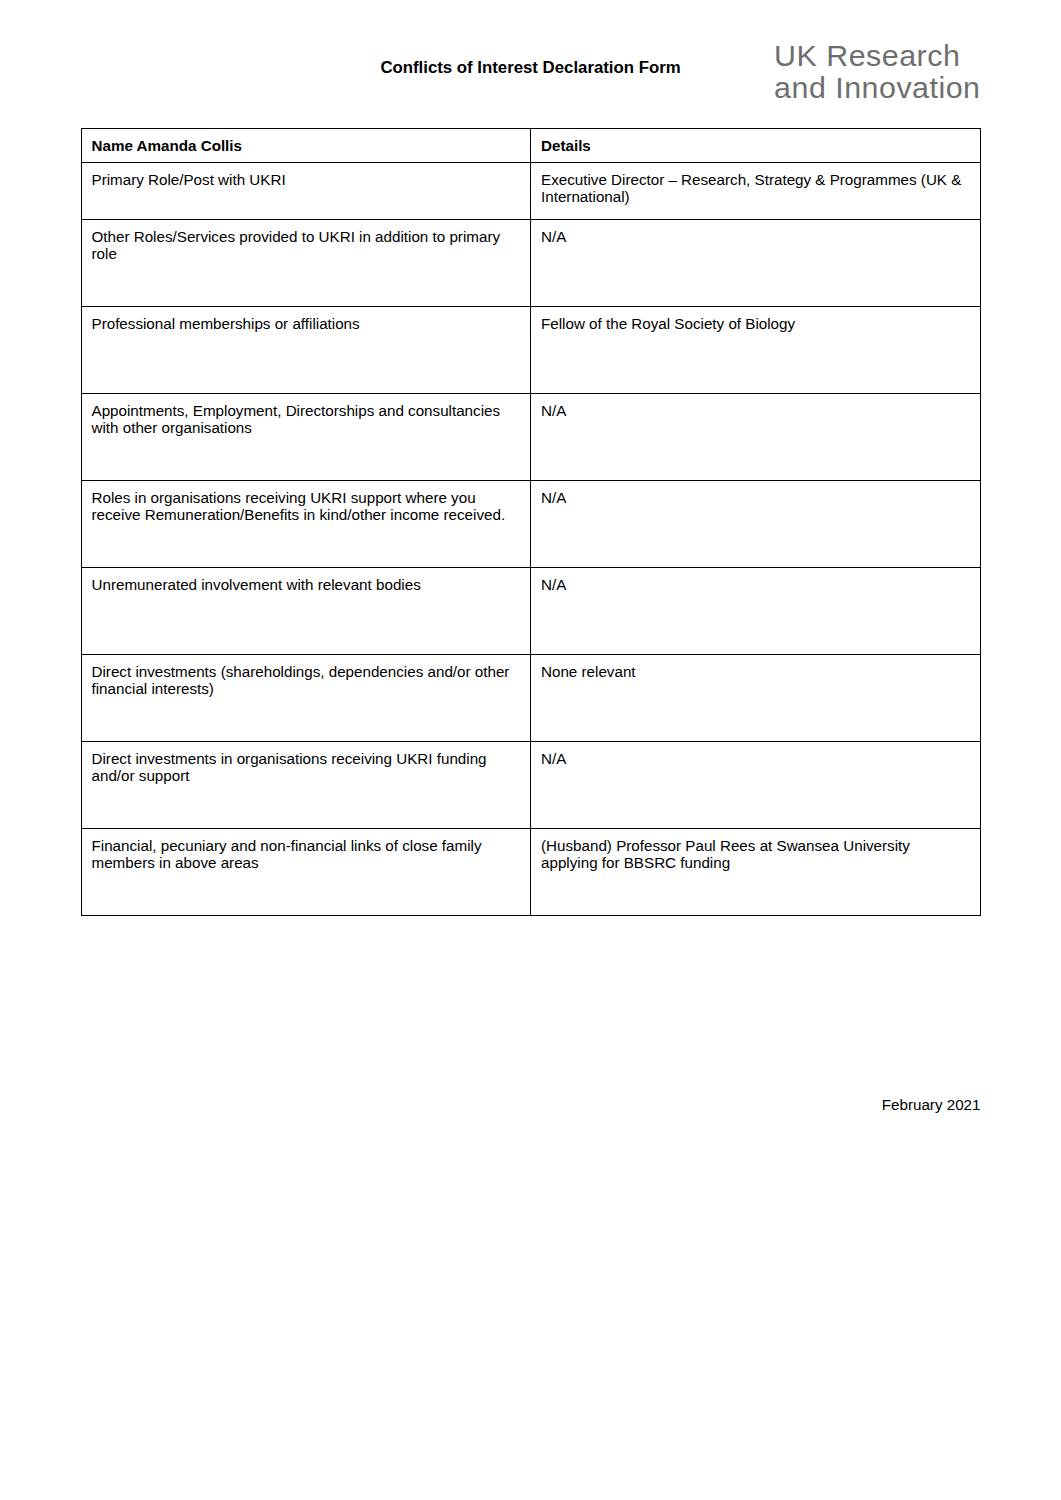Conflicts of Interest Declaration Form
UK Research and Innovation
| Name Amanda Collis | Details |
| --- | --- |
| Primary Role/Post with UKRI | Executive Director – Research, Strategy & Programmes (UK & International) |
| Other Roles/Services provided to UKRI in addition to primary role | N/A |
| Professional memberships or affiliations | Fellow of the Royal Society of Biology |
| Appointments, Employment, Directorships and consultancies with other organisations | N/A |
| Roles in organisations receiving UKRI support where you receive Remuneration/Benefits in kind/other income received. | N/A |
| Unremunerated involvement with relevant bodies | N/A |
| Direct investments (shareholdings, dependencies and/or other financial interests) | None relevant |
| Direct investments in organisations receiving UKRI funding and/or support | N/A |
| Financial, pecuniary and non-financial links of close family members in above areas | (Husband) Professor Paul Rees at Swansea University applying for BBSRC funding |
February 2021